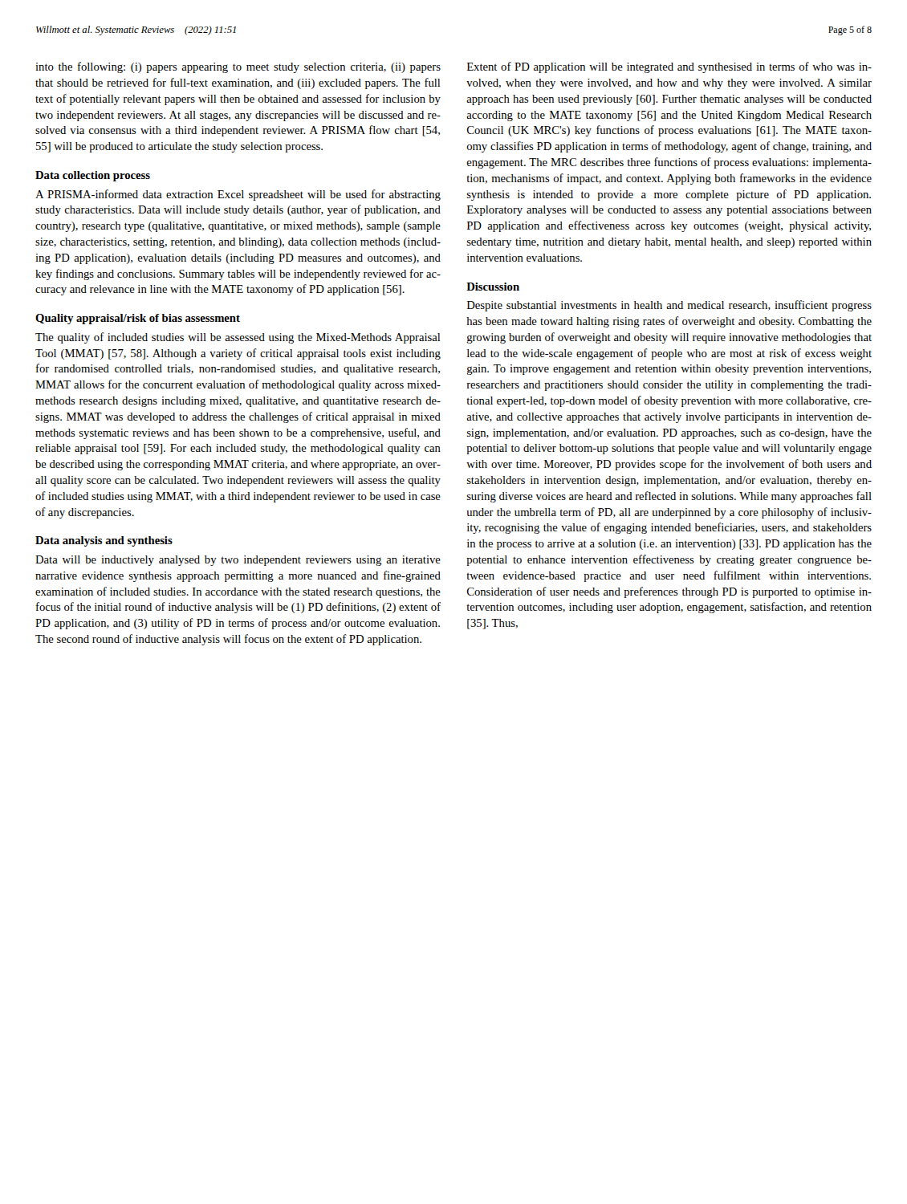Willmott et al. Systematic Reviews (2022) 11:51
Page 5 of 8
into the following: (i) papers appearing to meet study selection criteria, (ii) papers that should be retrieved for full-text examination, and (iii) excluded papers. The full text of potentially relevant papers will then be obtained and assessed for inclusion by two independent reviewers. At all stages, any discrepancies will be discussed and resolved via consensus with a third independent reviewer. A PRISMA flow chart [54, 55] will be produced to articulate the study selection process.
Data collection process
A PRISMA-informed data extraction Excel spreadsheet will be used for abstracting study characteristics. Data will include study details (author, year of publication, and country), research type (qualitative, quantitative, or mixed methods), sample (sample size, characteristics, setting, retention, and blinding), data collection methods (including PD application), evaluation details (including PD measures and outcomes), and key findings and conclusions. Summary tables will be independently reviewed for accuracy and relevance in line with the MATE taxonomy of PD application [56].
Quality appraisal/risk of bias assessment
The quality of included studies will be assessed using the Mixed-Methods Appraisal Tool (MMAT) [57, 58]. Although a variety of critical appraisal tools exist including for randomised controlled trials, non-randomised studies, and qualitative research, MMAT allows for the concurrent evaluation of methodological quality across mixed-methods research designs including mixed, qualitative, and quantitative research designs. MMAT was developed to address the challenges of critical appraisal in mixed methods systematic reviews and has been shown to be a comprehensive, useful, and reliable appraisal tool [59]. For each included study, the methodological quality can be described using the corresponding MMAT criteria, and where appropriate, an overall quality score can be calculated. Two independent reviewers will assess the quality of included studies using MMAT, with a third independent reviewer to be used in case of any discrepancies.
Data analysis and synthesis
Data will be inductively analysed by two independent reviewers using an iterative narrative evidence synthesis approach permitting a more nuanced and fine-grained examination of included studies. In accordance with the stated research questions, the focus of the initial round of inductive analysis will be (1) PD definitions, (2) extent of PD application, and (3) utility of PD in terms of process and/or outcome evaluation. The second round of inductive analysis will focus on the extent of PD application.
Extent of PD application will be integrated and synthesised in terms of who was involved, when they were involved, and how and why they were involved. A similar approach has been used previously [60]. Further thematic analyses will be conducted according to the MATE taxonomy [56] and the United Kingdom Medical Research Council (UK MRC's) key functions of process evaluations [61]. The MATE taxonomy classifies PD application in terms of methodology, agent of change, training, and engagement. The MRC describes three functions of process evaluations: implementation, mechanisms of impact, and context. Applying both frameworks in the evidence synthesis is intended to provide a more complete picture of PD application. Exploratory analyses will be conducted to assess any potential associations between PD application and effectiveness across key outcomes (weight, physical activity, sedentary time, nutrition and dietary habit, mental health, and sleep) reported within intervention evaluations.
Discussion
Despite substantial investments in health and medical research, insufficient progress has been made toward halting rising rates of overweight and obesity. Combatting the growing burden of overweight and obesity will require innovative methodologies that lead to the wide-scale engagement of people who are most at risk of excess weight gain. To improve engagement and retention within obesity prevention interventions, researchers and practitioners should consider the utility in complementing the traditional expert-led, top-down model of obesity prevention with more collaborative, creative, and collective approaches that actively involve participants in intervention design, implementation, and/or evaluation. PD approaches, such as co-design, have the potential to deliver bottom-up solutions that people value and will voluntarily engage with over time. Moreover, PD provides scope for the involvement of both users and stakeholders in intervention design, implementation, and/or evaluation, thereby ensuring diverse voices are heard and reflected in solutions. While many approaches fall under the umbrella term of PD, all are underpinned by a core philosophy of inclusivity, recognising the value of engaging intended beneficiaries, users, and stakeholders in the process to arrive at a solution (i.e. an intervention) [33]. PD application has the potential to enhance intervention effectiveness by creating greater congruence between evidence-based practice and user need fulfilment within interventions. Consideration of user needs and preferences through PD is purported to optimise intervention outcomes, including user adoption, engagement, satisfaction, and retention [35]. Thus,